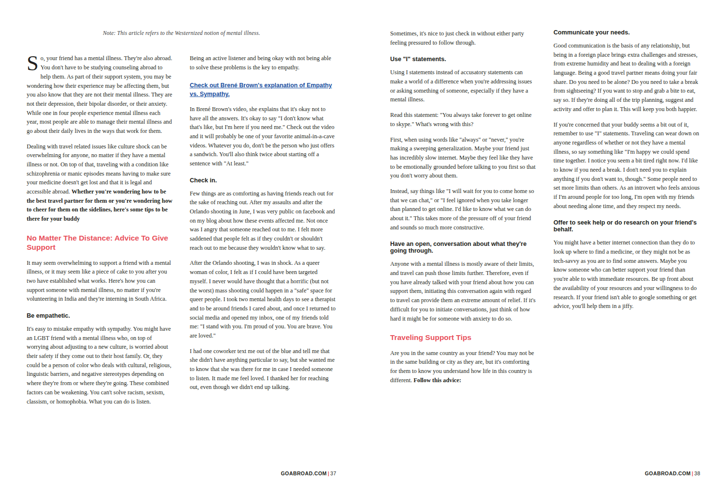Note: This article refers to the Westernized notion of mental illness.
So, your friend has a mental illness. They're also abroad. You don't have to be studying counseling abroad to help them. As part of their support system, you may be wondering how their experience may be affecting them, but you also know that they are not their mental illness. They are not their depression, their bipolar disorder, or their anxiety. While one in four people experience mental illness each year, most people are able to manage their mental illness and go about their daily lives in the ways that work for them.
Dealing with travel related issues like culture shock can be overwhelming for anyone, no matter if they have a mental illness or not. On top of that, traveling with a condition like schizophrenia or manic episodes means having to make sure your medicine doesn't get lost and that it is legal and accessible abroad. Whether you're wondering how to be the best travel partner for them or you're wondering how to cheer for them on the sidelines, here's some tips to be there for your buddy
No Matter The Distance: Advice To Give Support
It may seem overwhelming to support a friend with a mental illness, or it may seem like a piece of cake to you after you two have established what works. Here's how you can support someone with mental illness, no matter if you're volunteering in India and they're interning in South Africa.
Be empathetic.
It's easy to mistake empathy with sympathy. You might have an LGBT friend with a mental illness who, on top of worrying about adjusting to a new culture, is worried about their safety if they come out to their host family. Or, they could be a person of color who deals with cultural, religious, linguistic barriers, and negative stereotypes depending on where they're from or where they're going. These combined factors can be weakening. You can't solve racism, sexism, classism, or homophobia. What you can do is listen.
Being an active listener and being okay with not being able to solve these problems is the key to empathy.
Check out Brené Brown's explanation of Empathy vs. Sympathy.
In Brené Brown's video, she explains that it's okay not to have all the answers. It's okay to say "I don't know what that's like, but I'm here if you need me." Check out the video and it will probably be one of your favorite animal-in-a-cave videos. Whatever you do, don't be the person who just offers a sandwich. You'll also think twice about starting off a sentence with "At least."
Check in.
Few things are as comforting as having friends reach out for the sake of reaching out. After my assaults and after the Orlando shooting in June, I was very public on facebook and on my blog about how these events affected me. Not once was I angry that someone reached out to me. I felt more saddened that people felt as if they couldn't or shouldn't reach out to me because they wouldn't know what to say.
After the Orlando shooting, I was in shock. As a queer woman of color, I felt as if I could have been targeted myself. I never would have thought that a horrific (but not the worst) mass shooting could happen in a "safe" space for queer people. I took two mental health days to see a therapist and to be around friends I cared about, and once I returned to social media and opened my inbox, one of my friends told me: "I stand with you. I'm proud of you. You are brave. You are loved."
I had one coworker text me out of the blue and tell me that she didn't have anything particular to say, but she wanted me to know that she was there for me in case I needed someone to listen. It made me feel loved. I thanked her for reaching out, even though we didn't end up talking.
GOABROAD.COM|37
Sometimes, it's nice to just check in without either party feeling pressured to follow through.
Use "I" statements.
Using I statements instead of accusatory statements can make a world of a difference when you're addressing issues or asking something of someone, especially if they have a mental illness.
Read this statement: "You always take forever to get online to skype." What's wrong with this?
First, when using words like "always" or "never," you're making a sweeping generalization. Maybe your friend just has incredibly slow internet. Maybe they feel like they have to be emotionally grounded before talking to you first so that you don't worry about them.
Instead, say things like "I will wait for you to come home so that we can chat," or "I feel ignored when you take longer than planned to get online. I'd like to know what we can do about it." This takes more of the pressure off of your friend and sounds so much more constructive.
Have an open, conversation about what they're going through.
Anyone with a mental illness is mostly aware of their limits, and travel can push those limits further. Therefore, even if you have already talked with your friend about how you can support them, initiating this conversation again with regard to travel can provide them an extreme amount of relief. If it's difficult for you to initiate conversations, just think of how hard it might be for someone with anxiety to do so.
Traveling Support Tips
Are you in the same country as your friend? You may not be in the same building or city as they are, but it's comforting for them to know you understand how life in this country is different. Follow this advice:
Communicate your needs.
Good communication is the basis of any relationship, but being in a foreign place brings extra challenges and stresses, from extreme humidity and heat to dealing with a foreign language. Being a good travel partner means doing your fair share. Do you need to be alone? Do you need to take a break from sightseeing? If you want to stop and grab a bite to eat, say so. If they're doing all of the trip planning, suggest and activity and offer to plan it. This will keep you both happier.
If you're concerned that your buddy seems a bit out of it, remember to use "I" statements. Traveling can wear down on anyone regardless of whether or not they have a mental illness, so say something like "I'm happy we could spend time together. I notice you seem a bit tired right now. I'd like to know if you need a break. I don't need you to explain anything if you don't want to, though." Some people need to set more limits than others. As an introvert who feels anxious if I'm around people for too long, I'm open with my friends about needing alone time, and they respect my needs.
Offer to seek help or do research on your friend's behalf.
You might have a better internet connection than they do to look up where to find a medicine, or they might not be as tech-savvy as you are to find some answers. Maybe you know someone who can better support your friend than you're able to with immediate resources. Be up front about the availability of your resources and your willingness to do research. If your friend isn't able to google something or get advice, you'll help them in a jiffy.
GOABROAD.COM|38